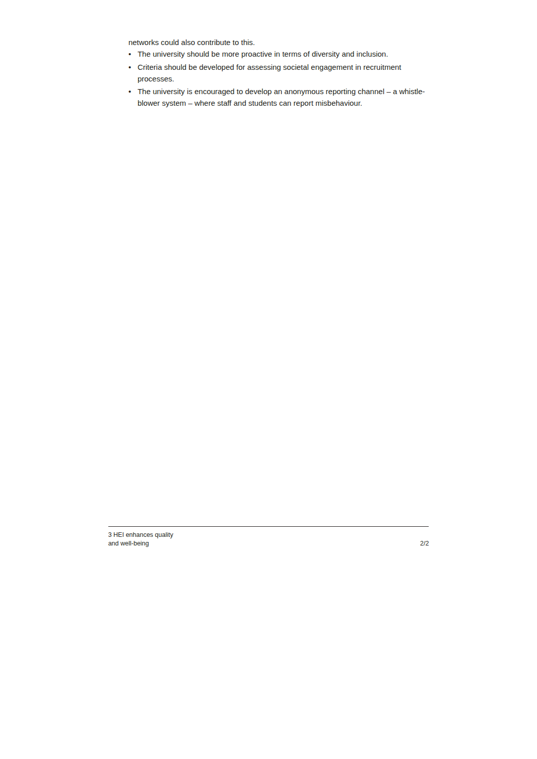networks could also contribute to this.
The university should be more proactive in terms of diversity and inclusion.
Criteria should be developed for assessing societal engagement in recruitment processes.
The university is encouraged to develop an anonymous reporting channel – a whistle-blower system – where staff and students can report misbehaviour.
3 HEI enhances quality
and well-being
2/2